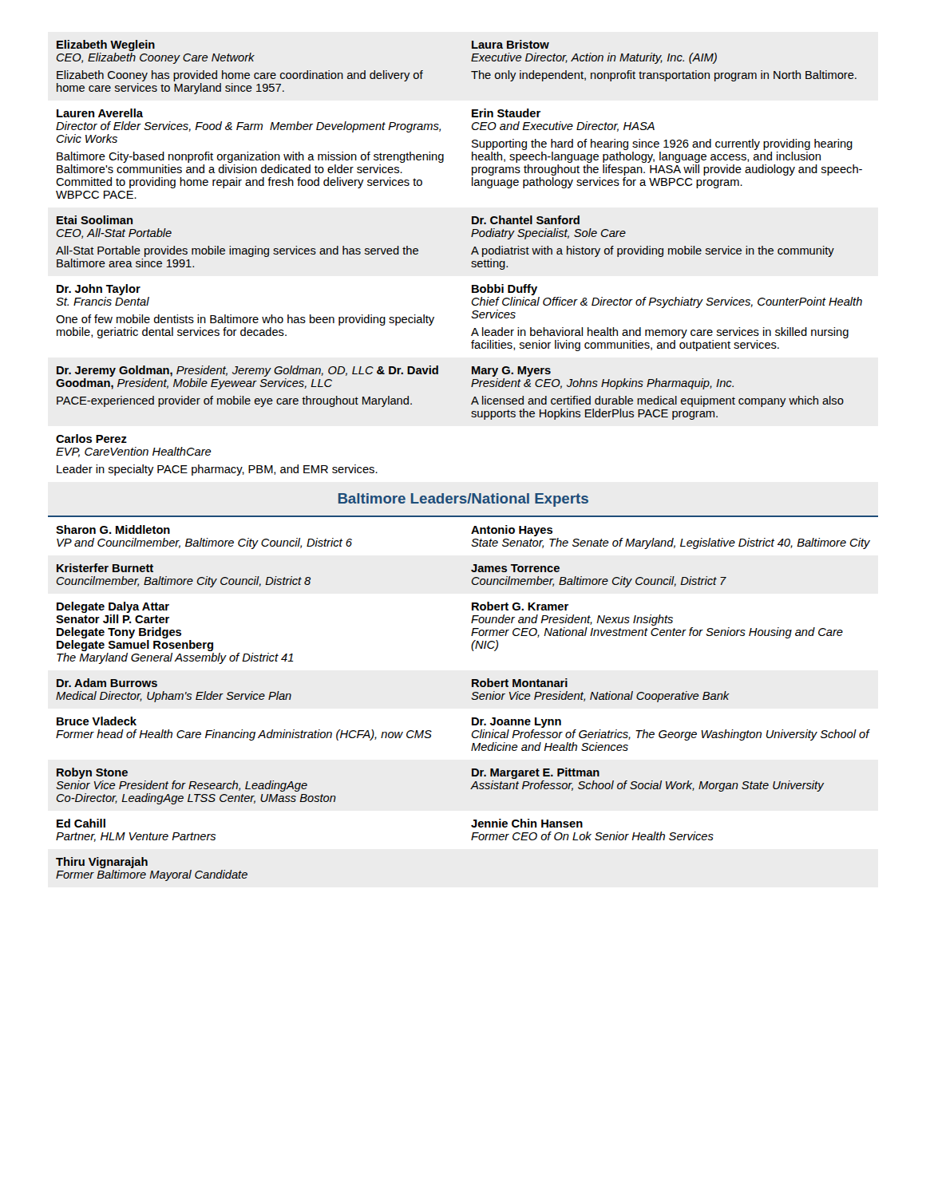| Elizabeth Weglein CEO, Elizabeth Cooney Care Network Elizabeth Cooney has provided home care coordination and delivery of home care services to Maryland since 1957. | Laura Bristow Executive Director, Action in Maturity, Inc. (AIM) The only independent, nonprofit transportation program in North Baltimore. |
| Lauren Averella Director of Elder Services, Food & Farm Member Development Programs, Civic Works Baltimore City-based nonprofit organization with a mission of strengthening Baltimore's communities and a division dedicated to elder services. Committed to providing home repair and fresh food delivery services to WBPCC PACE. | Erin Stauder CEO and Executive Director, HASA Supporting the hard of hearing since 1926 and currently providing hearing health, speech-language pathology, language access, and inclusion programs throughout the lifespan. HASA will provide audiology and speech-language pathology services for a WBPCC program. |
| Etai Sooliman CEO, All-Stat Portable All-Stat Portable provides mobile imaging services and has served the Baltimore area since 1991. | Dr. Chantel Sanford Podiatry Specialist, Sole Care A podiatrist with a history of providing mobile service in the community setting. |
| Dr. John Taylor St. Francis Dental One of few mobile dentists in Baltimore who has been providing specialty mobile, geriatric dental services for decades. | Bobbi Duffy Chief Clinical Officer & Director of Psychiatry Services, CounterPoint Health Services A leader in behavioral health and memory care services in skilled nursing facilities, senior living communities, and outpatient services. |
| Dr. Jeremy Goldman, President, Jeremy Goldman, OD, LLC & Dr. David Goodman, President, Mobile Eyewear Services, LLC PACE-experienced provider of mobile eye care throughout Maryland. | Mary G. Myers President & CEO, Johns Hopkins Pharmaquip, Inc. A licensed and certified durable medical equipment company which also supports the Hopkins ElderPlus PACE program. |
| Carlos Perez EVP, CareVention HealthCare Leader in specialty PACE pharmacy, PBM, and EMR services. | |
Baltimore Leaders/National Experts
| Sharon G. Middleton VP and Councilmember, Baltimore City Council, District 6 | Antonio Hayes State Senator, The Senate of Maryland, Legislative District 40, Baltimore City |
| Kristerfer Burnett Councilmember, Baltimore City Council, District 8 | James Torrence Councilmember, Baltimore City Council, District 7 |
| Delegate Dalya Attar Senator Jill P. Carter Delegate Tony Bridges Delegate Samuel Rosenberg The Maryland General Assembly of District 41 | Robert G. Kramer Founder and President, Nexus Insights Former CEO, National Investment Center for Seniors Housing and Care (NIC) |
| Dr. Adam Burrows Medical Director, Upham's Elder Service Plan | Robert Montanari Senior Vice President, National Cooperative Bank |
| Bruce Vladeck Former head of Health Care Financing Administration (HCFA), now CMS | Dr. Joanne Lynn Clinical Professor of Geriatrics, The George Washington University School of Medicine and Health Sciences |
| Robyn Stone Senior Vice President for Research, LeadingAge Co-Director, LeadingAge LTSS Center, UMass Boston | Dr. Margaret E. Pittman Assistant Professor, School of Social Work, Morgan State University |
| Ed Cahill Partner, HLM Venture Partners | Jennie Chin Hansen Former CEO of On Lok Senior Health Services |
| Thiru Vignarajah Former Baltimore Mayoral Candidate | |